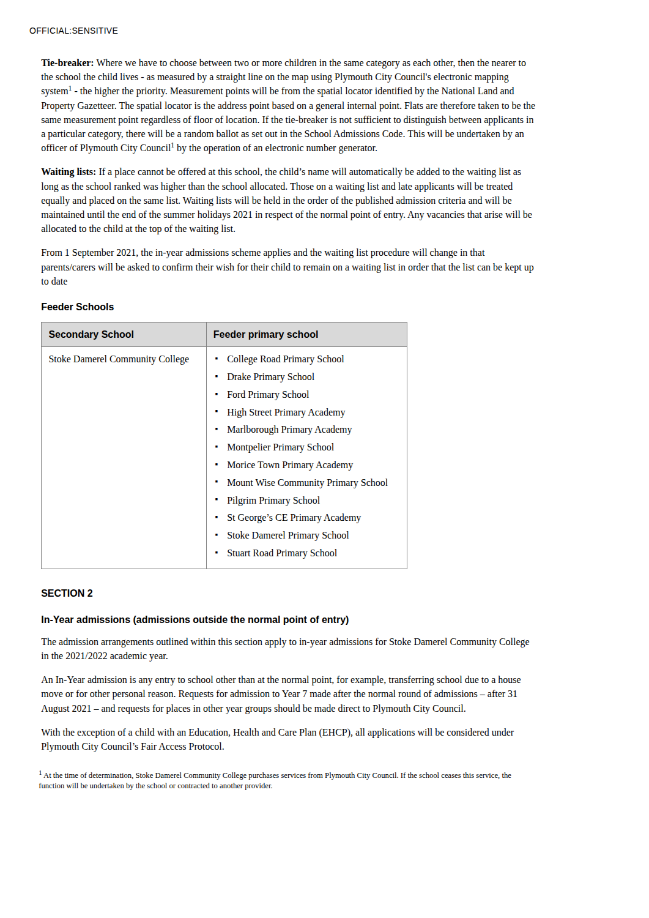OFFICIAL:SENSITIVE
Tie-breaker: Where we have to choose between two or more children in the same category as each other, then the nearer to the school the child lives - as measured by a straight line on the map using Plymouth City Council's electronic mapping system1 - the higher the priority. Measurement points will be from the spatial locator identified by the National Land and Property Gazetteer. The spatial locator is the address point based on a general internal point. Flats are therefore taken to be the same measurement point regardless of floor of location. If the tie-breaker is not sufficient to distinguish between applicants in a particular category, there will be a random ballot as set out in the School Admissions Code. This will be undertaken by an officer of Plymouth City Council1 by the operation of an electronic number generator.
Waiting lists: If a place cannot be offered at this school, the child’s name will automatically be added to the waiting list as long as the school ranked was higher than the school allocated. Those on a waiting list and late applicants will be treated equally and placed on the same list. Waiting lists will be held in the order of the published admission criteria and will be maintained until the end of the summer holidays 2021 in respect of the normal point of entry. Any vacancies that arise will be allocated to the child at the top of the waiting list.
From 1 September 2021, the in-year admissions scheme applies and the waiting list procedure will change in that parents/carers will be asked to confirm their wish for their child to remain on a waiting list in order that the list can be kept up to date
Feeder Schools
| Secondary School | Feeder primary school |
| --- | --- |
| Stoke Damerel Community College | College Road Primary School Drake Primary School Ford Primary School High Street Primary Academy Marlborough Primary Academy Montpelier Primary School Morice Town Primary Academy Mount Wise Community Primary School Pilgrim Primary School St George’s CE Primary Academy Stoke Damerel Primary School Stuart Road Primary School |
SECTION 2
In-Year admissions (admissions outside the normal point of entry)
The admission arrangements outlined within this section apply to in-year admissions for Stoke Damerel Community College in the 2021/2022 academic year.
An In-Year admission is any entry to school other than at the normal point, for example, transferring school due to a house move or for other personal reason. Requests for admission to Year 7 made after the normal round of admissions – after 31 August 2021 – and requests for places in other year groups should be made direct to Plymouth City Council.
With the exception of a child with an Education, Health and Care Plan (EHCP), all applications will be considered under Plymouth City Council’s Fair Access Protocol.
1 At the time of determination, Stoke Damerel Community College purchases services from Plymouth City Council. If the school ceases this service, the function will be undertaken by the school or contracted to another provider.